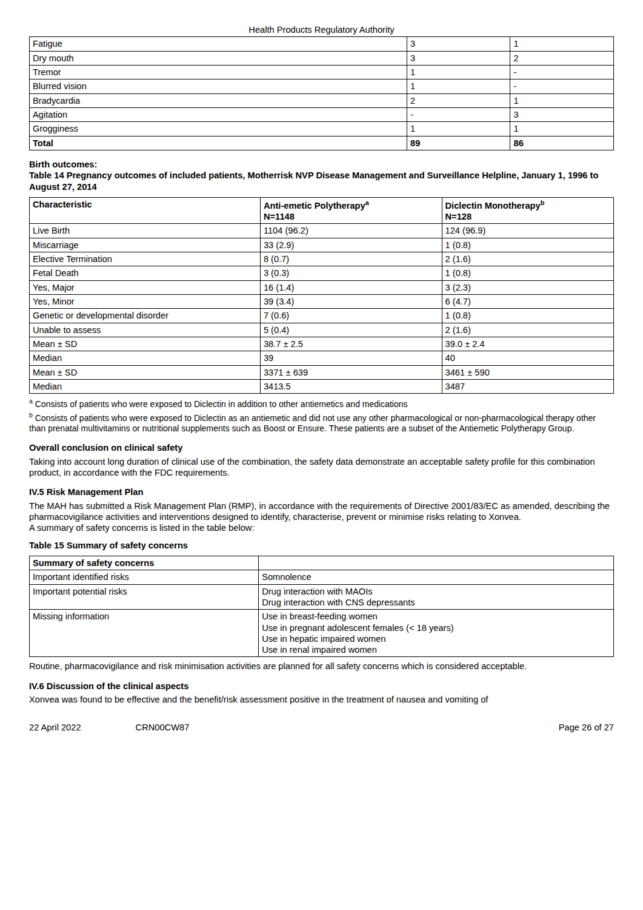Health Products Regulatory Authority
| Fatigue | 3 | 1 |
| Dry mouth | 3 | 2 |
| Tremor | 1 | - |
| Blurred vision | 1 | - |
| Bradycardia | 2 | 1 |
| Agitation | - | 3 |
| Grogginess | 1 | 1 |
| Total | 89 | 86 |
Birth outcomes:
Table 14 Pregnancy outcomes of included patients, Motherrisk NVP Disease Management and Surveillance Helpline, January 1, 1996 to August 27, 2014
| Characteristic | Anti-emetic Polytherapy a N=1148 | Diclectin Monotherapy b N=128 |
| --- | --- | --- |
| Live Birth | 1104 (96.2) | 124 (96.9) |
| Miscarriage | 33 (2.9) | 1 (0.8) |
| Elective Termination | 8 (0.7) | 2 (1.6) |
| Fetal Death | 3 (0.3) | 1 (0.8) |
| Yes, Major | 16 (1.4) | 3 (2.3) |
| Yes, Minor | 39 (3.4) | 6 (4.7) |
| Genetic or developmental disorder | 7 (0.6) | 1 (0.8) |
| Unable to assess | 5 (0.4) | 2 (1.6) |
| Mean ± SD | 38.7 ± 2.5 | 39.0 ± 2.4 |
| Median | 39 | 40 |
| Mean ± SD | 3371 ± 639 | 3461 ± 590 |
| Median | 3413.5 | 3487 |
a Consists of patients who were exposed to Diclectin in addition to other antiemetics and medications
b Consists of patients who were exposed to Diclectin as an antiemetic and did not use any other pharmacological or non-pharmacological therapy other than prenatal multivitamins or nutritional supplements such as Boost or Ensure. These patients are a subset of the Antiemetic Polytherapy Group.
Overall conclusion on clinical safety
Taking into account long duration of clinical use of the combination, the safety data demonstrate an acceptable safety profile for this combination product, in accordance with the FDC requirements.
IV.5 Risk Management Plan
The MAH has submitted a Risk Management Plan (RMP), in accordance with the requirements of Directive 2001/83/EC as amended, describing the pharmacovigilance activities and interventions designed to identify, characterise, prevent or minimise risks relating to Xonvea.
A summary of safety concerns is listed in the table below:
Table 15 Summary of safety concerns
| Summary of safety concerns | |
| Important identified risks | Somnolence |
| Important potential risks | Drug interaction with MAOIs Drug interaction with CNS depressants |
| Missing information | Use in breast-feeding women Use in pregnant adolescent females (< 18 years) Use in hepatic impaired women Use in renal impaired women |
Routine, pharmacovigilance and risk minimisation activities are planned for all safety concerns which is considered acceptable.
IV.6 Discussion of the clinical aspects
Xonvea was found to be effective and the benefit/risk assessment positive in the treatment of nausea and vomiting of
22 April 2022
CRN00CW87
Page 26 of 27